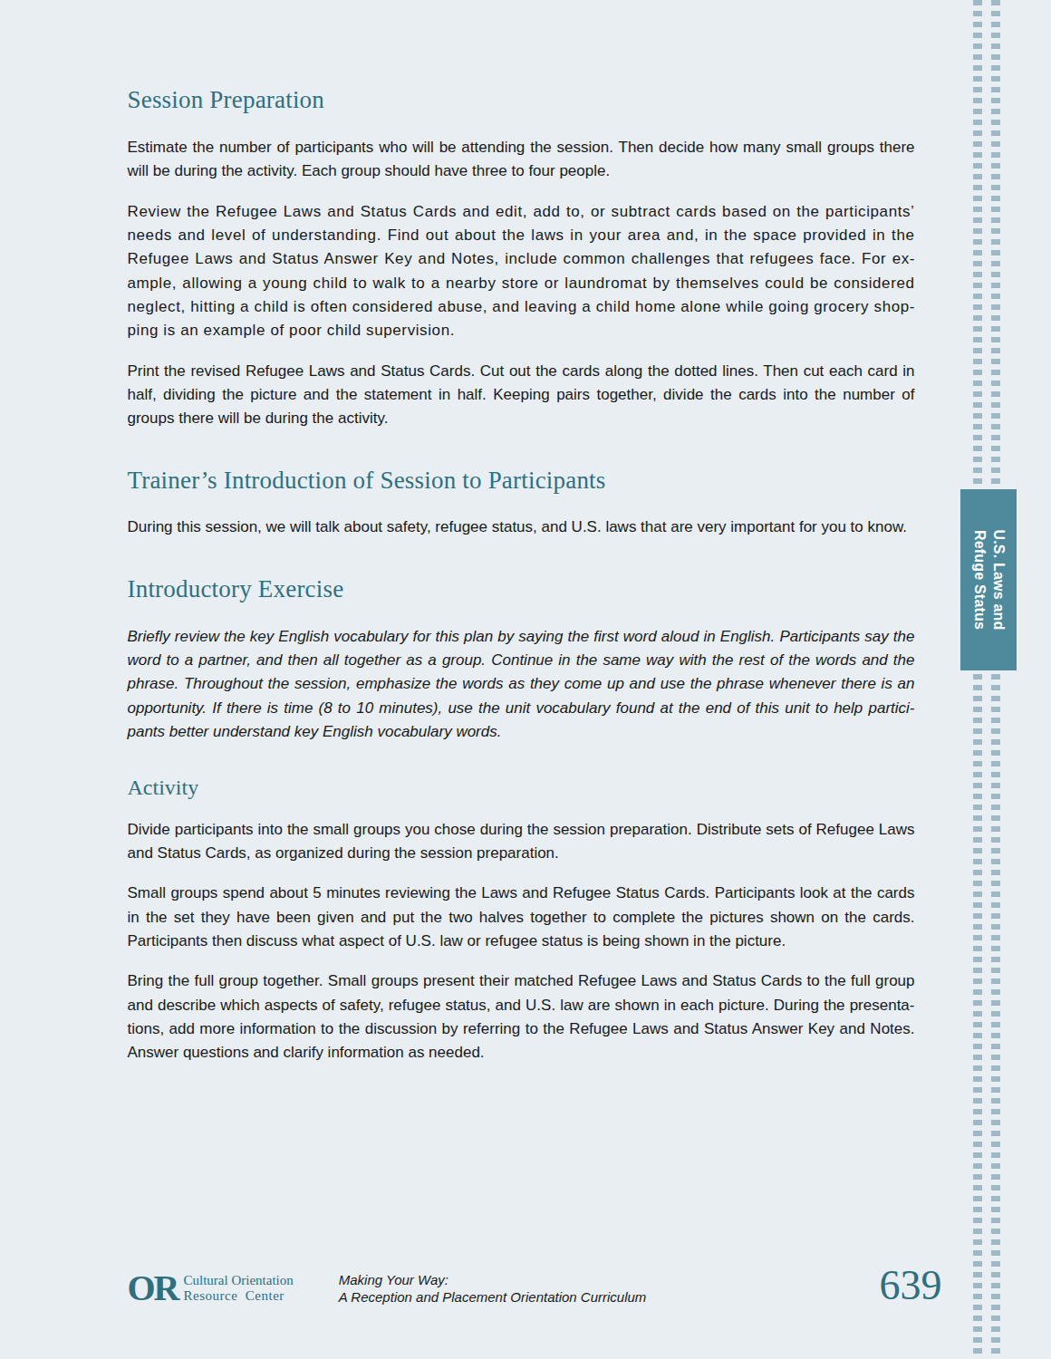U.S. Laws and
Refuge Status
Session Preparation
Estimate the number of participants who will be attending the session. Then decide how many small groups there will be during the activity. Each group should have three to four people.
Review the Refugee Laws and Status Cards and edit, add to, or subtract cards based on the participants’ needs and level of understanding. Find out about the laws in your area and, in the space provided in the Refugee Laws and Status Answer Key and Notes, include common challenges that refugees face. For example, allowing a young child to walk to a nearby store or laundromat by themselves could be considered neglect, hitting a child is often considered abuse, and leaving a child home alone while going grocery shopping is an example of poor child supervision.
Print the revised Refugee Laws and Status Cards. Cut out the cards along the dotted lines. Then cut each card in half, dividing the picture and the statement in half. Keeping pairs together, divide the cards into the number of groups there will be during the activity.
Trainer’s Introduction of Session to Participants
During this session, we will talk about safety, refugee status, and U.S. laws that are very important for you to know.
Introductory Exercise
Briefly review the key English vocabulary for this plan by saying the first word aloud in English. Participants say the word to a partner, and then all together as a group. Continue in the same way with the rest of the words and the phrase. Throughout the session, emphasize the words as they come up and use the phrase whenever there is an opportunity. If there is time (8 to 10 minutes), use the unit vocabulary found at the end of this unit to help participants better understand key English vocabulary words.
Activity
Divide participants into the small groups you chose during the session preparation. Distribute sets of Refugee Laws and Status Cards, as organized during the session preparation.
Small groups spend about 5 minutes reviewing the Laws and Refugee Status Cards. Participants look at the cards in the set they have been given and put the two halves together to complete the pictures shown on the cards. Participants then discuss what aspect of U.S. law or refugee status is being shown in the picture.
Bring the full group together. Small groups present their matched Refugee Laws and Status Cards to the full group and describe which aspects of safety, refugee status, and U.S. law are shown in each picture. During the presentations, add more information to the discussion by referring to the Refugee Laws and Status Answer Key and Notes. Answer questions and clarify information as needed.
OR
Cultural Orientation
Resource Center
Making Your Way:
A Reception and Placement Orientation Curriculum
639